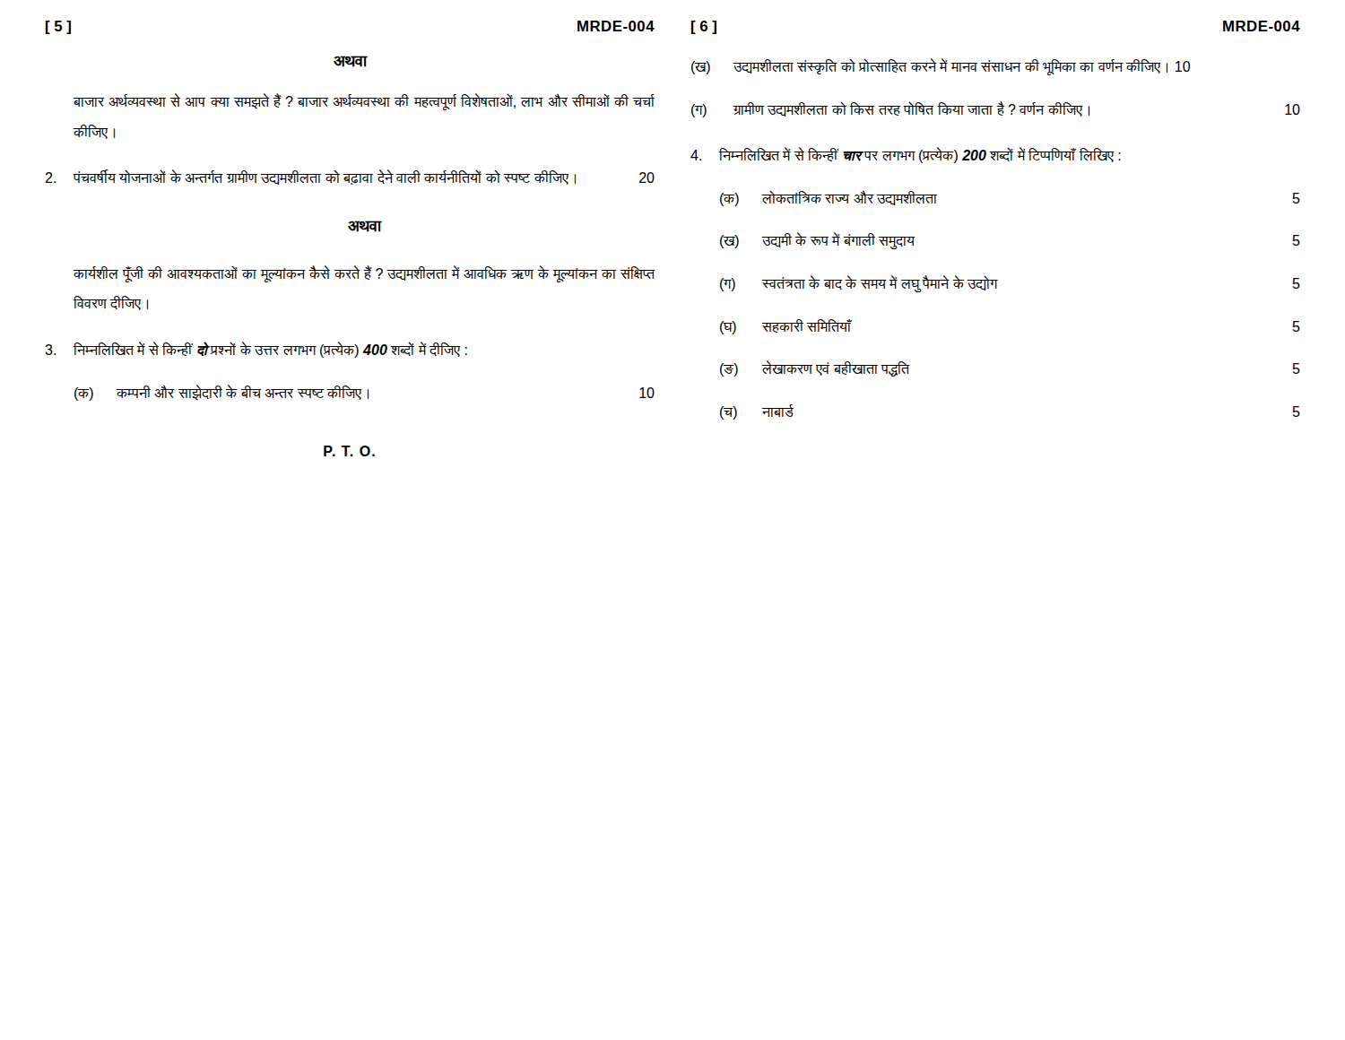[ 5 ] MRDE-004
अथवा
बाजार अर्थव्यवस्था से आप क्या समझते हैं ? बाजार अर्थव्यवस्था की महत्वपूर्ण विशेषताओं, लाभ और सीमाओं की चर्चा कीजिए।
2. पंचवर्षीय योजनाओं के अन्तर्गत ग्रामीण उद्यमशीलता को बढ़ावा देने वाली कार्यनीतियों को स्पष्ट कीजिए। 20
अथवा
कार्यशील पूँजी की आवश्यकताओं का मूल्यांकन कैसे करते हैं ? उद्यमशीलता में आवधिक ऋण के मूल्यांकन का संक्षिप्त विवरण दीजिए।
3. निम्नलिखित में से किन्हीं दो प्रश्नों के उत्तर लगभग (प्रत्येक) 400 शब्दों में दीजिए :
(क) कम्पनी और साझेदारी के बीच अन्तर स्पष्ट कीजिए। 10
P. T. O.
[ 6 ] MRDE-004
(ख) उद्यमशीलता संस्कृति को प्रोत्साहित करने में मानव संसाधन की भूमिका का वर्णन कीजिए। 10
(ग) ग्रामीण उद्यमशीलता को किस तरह पोषित किया जाता है ? वर्णन कीजिए। 10
4. निम्नलिखित में से किन्हीं चार पर लगभग (प्रत्येक) 200 शब्दों में टिप्पणियाँ लिखिए :
(क) लोकतांत्रिक राज्य और उद्यमशीलता 5
(ख) उद्यमी के रूप में बंगाली समुदाय 5
(ग) स्वतंत्रता के बाद के समय में लघु पैमाने के उद्योग 5
(घ) सहकारी समितियाँ 5
(ङ) लेखाकरण एवं बहीखाता पद्धति 5
(च) नाबार्ड 5